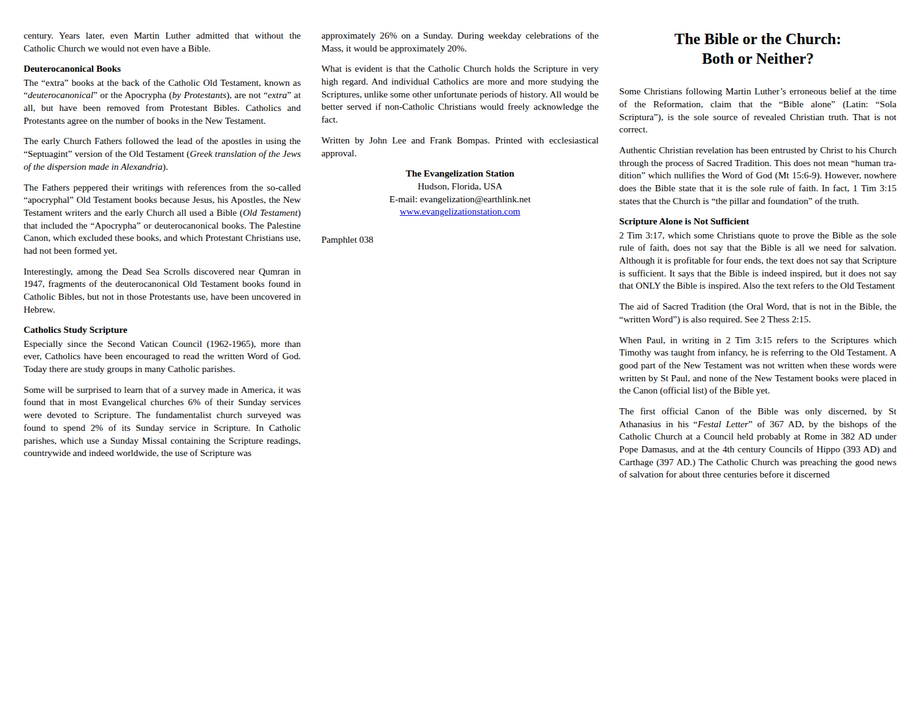century. Years later, even Martin Luther admitted that without the Catholic Church we would not even have a Bible.
Deuterocanonical Books
The “extra” books at the back of the Catholic Old Testament, known as “deuterocanonical” or the Apocrypha (by Protestants), are not “extra” at all, but have been removed from Protestant Bibles. Catholics and Protestants agree on the number of books in the New Testament.
The early Church Fathers followed the lead of the apostles in using the “Septuagint” version of the Old Testament (Greek translation of the Jews of the dispersion made in Alexandria).
The Fathers peppered their writings with references from the so-called “apocryphal” Old Testament books because Jesus, his Apostles, the New Testament writers and the early Church all used a Bible (Old Testament) that included the “Apocrypha” or deuterocanonical books. The Palestine Canon, which excluded these books, and which Protestant Christians use, had not been formed yet.
Interestingly, among the Dead Sea Scrolls discovered near Qumran in 1947, fragments of the deuterocanonical Old Testament books found in Catholic Bibles, but not in those Protestants use, have been uncovered in Hebrew.
Catholics Study Scripture
Especially since the Second Vatican Council (1962-1965), more than ever, Catholics have been encouraged to read the written Word of God. Today there are study groups in many Catholic parishes.
Some will be surprised to learn that of a survey made in America, it was found that in most Evangelical churches 6% of their Sunday services were devoted to Scripture. The fundamentalist church surveyed was found to spend 2% of its Sunday service in Scripture. In Catholic parishes, which use a Sunday Missal containing the Scripture readings, countrywide and indeed worldwide, the use of Scripture was
approximately 26% on a Sunday. During weekday celebrations of the Mass, it would be approximately 20%.
What is evident is that the Catholic Church holds the Scripture in very high regard. And individual Catholics are more and more studying the Scriptures, unlike some other unfortunate periods of history. All would be better served if non-Catholic Christians would freely acknowledge the fact.
Written by John Lee and Frank Bompas. Printed with ecclesiastical approval.
The Evangelization Station
Hudson, Florida, USA
E-mail: evangelization@earthlink.net
www.evangelizationstation.com
Pamphlet 038
The Bible or the Church:
Both or Neither?
Some Christians following Martin Luther’s erroneous belief at the time of the Reformation, claim that the “Bible alone” (Latin: “Sola Scriptura”), is the sole source of revealed Christian truth. That is not correct.
Authentic Christian revelation has been entrusted by Christ to his Church through the process of Sacred Tradition. This does not mean “human tradition” which nullifies the Word of God (Mt 15:6-9). However, nowhere does the Bible state that it is the sole rule of faith. In fact, 1 Tim 3:15 states that the Church is “the pillar and foundation” of the truth.
Scripture Alone is Not Sufficient
2 Tim 3:17, which some Christians quote to prove the Bible as the sole rule of faith, does not say that the Bible is all we need for salvation. Although it is profitable for four ends, the text does not say that Scripture is sufficient. It says that the Bible is indeed inspired, but it does not say that ONLY the Bible is inspired. Also the text refers to the Old Testament
The aid of Sacred Tradition (the Oral Word, that is not in the Bible, the “written Word”) is also required. See 2 Thess 2:15.
When Paul, in writing in 2 Tim 3:15 refers to the Scriptures which Timothy was taught from infancy, he is referring to the Old Testament. A good part of the New Testament was not written when these words were written by St Paul, and none of the New Testament books were placed in the Canon (official list) of the Bible yet.
The first official Canon of the Bible was only discerned, by St Athanasius in his “Festal Letter” of 367 AD, by the bishops of the Catholic Church at a Council held probably at Rome in 382 AD under Pope Damasus, and at the 4th century Councils of Hippo (393 AD) and Carthage (397 AD.) The Catholic Church was preaching the good news of salvation for about three centuries before it discerned